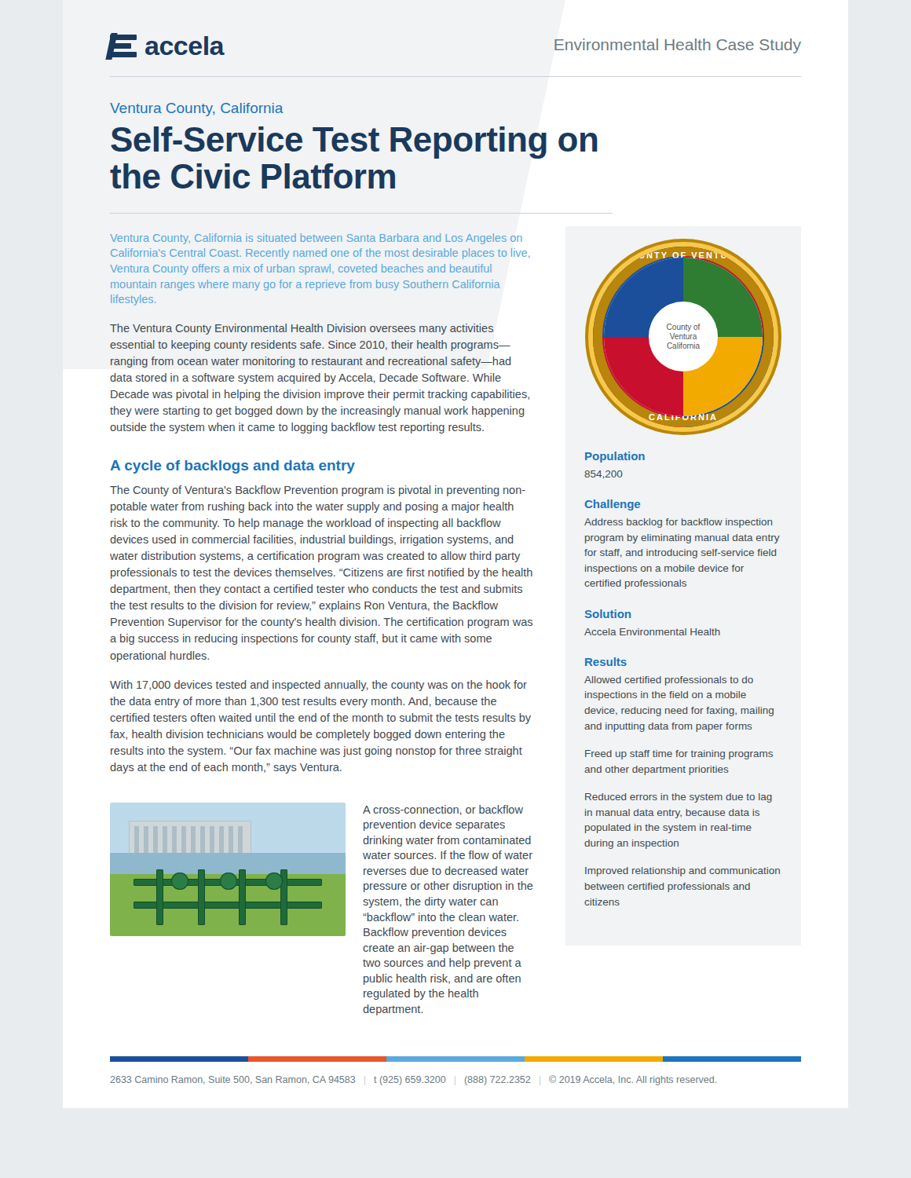accela
Environmental Health Case Study
Ventura County, California
Self-Service Test Reporting on the Civic Platform
Ventura County, California is situated between Santa Barbara and Los Angeles on California's Central Coast. Recently named one of the most desirable places to live, Ventura County offers a mix of urban sprawl, coveted beaches and beautiful mountain ranges where many go for a reprieve from busy Southern California lifestyles.
The Ventura County Environmental Health Division oversees many activities essential to keeping county residents safe. Since 2010, their health programs—ranging from ocean water monitoring to restaurant and recreational safety—had data stored in a software system acquired by Accela, Decade Software. While Decade was pivotal in helping the division improve their permit tracking capabilities, they were starting to get bogged down by the increasingly manual work happening outside the system when it came to logging backflow test reporting results.
A cycle of backlogs and data entry
The County of Ventura's Backflow Prevention program is pivotal in preventing non-potable water from rushing back into the water supply and posing a major health risk to the community. To help manage the workload of inspecting all backflow devices used in commercial facilities, industrial buildings, irrigation systems, and water distribution systems, a certification program was created to allow third party professionals to test the devices themselves. “Citizens are first notified by the health department, then they contact a certified tester who conducts the test and submits the test results to the division for review,” explains Ron Ventura, the Backflow Prevention Supervisor for the county's health division. The certification program was a big success in reducing inspections for county staff, but it came with some operational hurdles.
With 17,000 devices tested and inspected annually, the county was on the hook for the data entry of more than 1,300 test results every month. And, because the certified testers often waited until the end of the month to submit the tests results by fax, health division technicians would be completely bogged down entering the results into the system. “Our fax machine was just going nonstop for three straight days at the end of each month,” says Ventura.
A cross-connection, or backflow prevention device separates drinking water from contaminated water sources. If the flow of water reverses due to decreased water pressure or other disruption in the system, the dirty water can “backflow” into the clean water. Backflow prevention devices create an air-gap between the two sources and help prevent a public health risk, and are often regulated by the health department.
County of Ventura
California
County of Ventura
California
Population
854,200
Challenge
Address backlog for backflow inspection program by eliminating manual data entry for staff, and introducing self-service field inspections on a mobile device for certified professionals
Solution
Accela Environmental Health
Results
Allowed certified professionals to do inspections in the field on a mobile device, reducing need for faxing, mailing and inputting data from paper forms
Freed up staff time for training programs and other department priorities
Reduced errors in the system due to lag in manual data entry, because data is populated in the system in real-time during an inspection
Improved relationship and communication between certified professionals and citizens
2633 Camino Ramon, Suite 500, San Ramon, CA 94583 | t (925) 659.3200 | (888) 722.2352 | © 2019 Accela, Inc. All rights reserved.